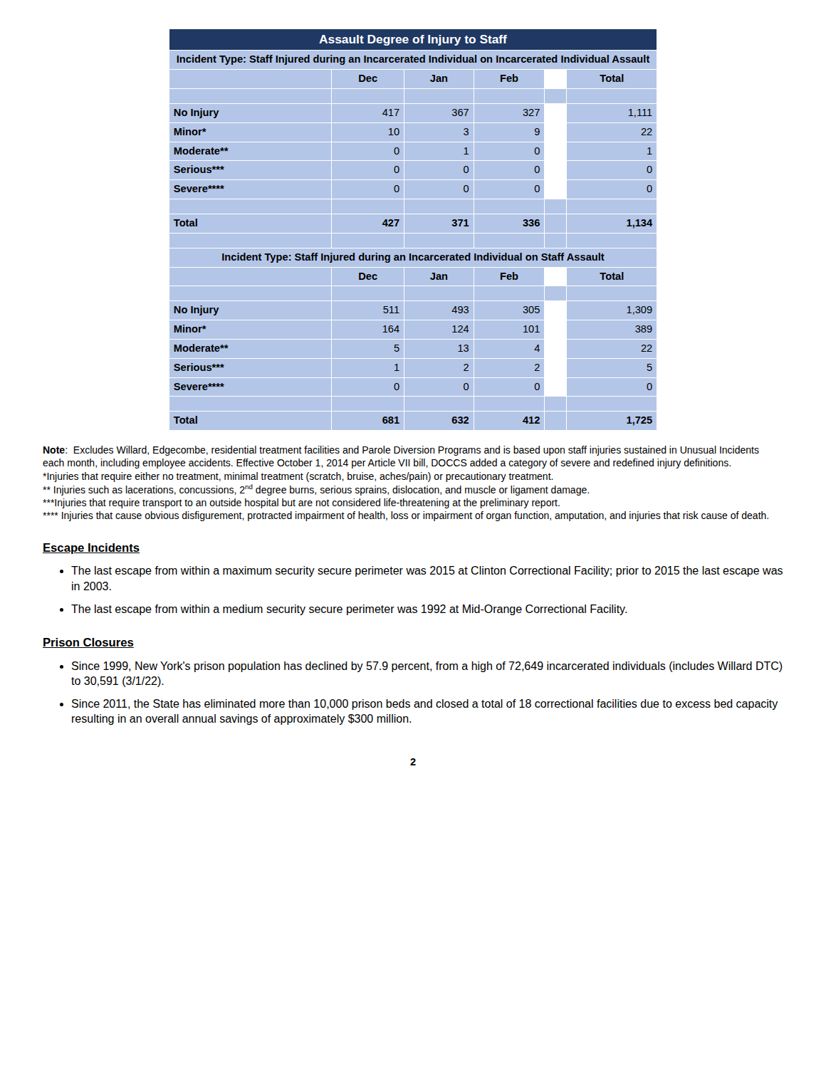| Assault Degree of Injury to Staff |
| Incident Type: Staff Injured during an Incarcerated Individual on Incarcerated Individual Assault |
| | Dec | Jan | Feb | | Total |
| No Injury | 417 | 367 | 327 | | 1,111 |
| Minor* | 10 | 3 | 9 | | 22 |
| Moderate** | 0 | 1 | 0 | | 1 |
| Serious*** | 0 | 0 | 0 | | 0 |
| Severe**** | 0 | 0 | 0 | | 0 |
| Total | 427 | 371 | 336 | | 1,134 |
| Incident Type: Staff Injured during an Incarcerated Individual on Staff Assault |
| | Dec | Jan | Feb | | Total |
| No Injury | 511 | 493 | 305 | | 1,309 |
| Minor* | 164 | 124 | 101 | | 389 |
| Moderate** | 5 | 13 | 4 | | 22 |
| Serious*** | 1 | 2 | 2 | | 5 |
| Severe**** | 0 | 0 | 0 | | 0 |
| Total | 681 | 632 | 412 | | 1,725 |
Note: Excludes Willard, Edgecombe, residential treatment facilities and Parole Diversion Programs and is based upon staff injuries sustained in Unusual Incidents each month, including employee accidents. Effective October 1, 2014 per Article VII bill, DOCCS added a category of severe and redefined injury definitions.
*Injuries that require either no treatment, minimal treatment (scratch, bruise, aches/pain) or precautionary treatment.
** Injuries such as lacerations, concussions, 2nd degree burns, serious sprains, dislocation, and muscle or ligament damage.
***Injuries that require transport to an outside hospital but are not considered life-threatening at the preliminary report.
**** Injuries that cause obvious disfigurement, protracted impairment of health, loss or impairment of organ function, amputation, and injuries that risk cause of death.
Escape Incidents
The last escape from within a maximum security secure perimeter was 2015 at Clinton Correctional Facility; prior to 2015 the last escape was in 2003.
The last escape from within a medium security secure perimeter was 1992 at Mid-Orange Correctional Facility.
Prison Closures
Since 1999, New York's prison population has declined by 57.9 percent, from a high of 72,649 incarcerated individuals (includes Willard DTC) to 30,591 (3/1/22).
Since 2011, the State has eliminated more than 10,000 prison beds and closed a total of 18 correctional facilities due to excess bed capacity resulting in an overall annual savings of approximately $300 million.
2